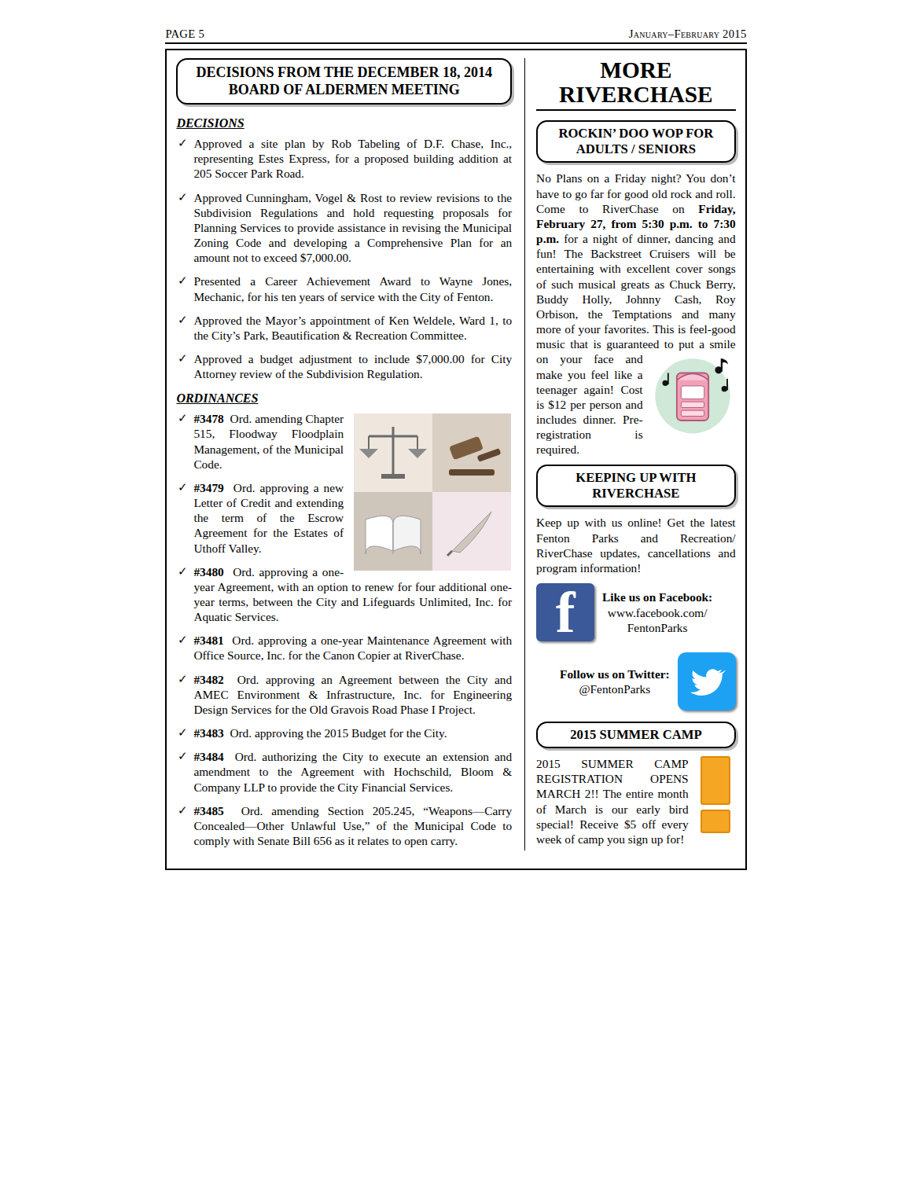PAGE 5
January–February 2015
DECISIONS FROM THE DECEMBER 18, 2014
BOARD OF ALDERMEN MEETING
DECISIONS
Approved a site plan by Rob Tabeling of D.F. Chase, Inc., representing Estes Express, for a proposed building addition at 205 Soccer Park Road.
Approved Cunningham, Vogel & Rost to review revisions to the Subdivision Regulations and hold requesting proposals for Planning Services to provide assistance in revising the Municipal Zoning Code and developing a Comprehensive Plan for an amount not to exceed $7,000.00.
Presented a Career Achievement Award to Wayne Jones, Mechanic, for his ten years of service with the City of Fenton.
Approved the Mayor’s appointment of Ken Weldele, Ward 1, to the City’s Park, Beautification & Recreation Committee.
Approved a budget adjustment to include $7,000.00 for City Attorney review of the Subdivision Regulation.
ORDINANCES
#3478 Ord. amending Chapter 515, Floodway Floodplain Management, of the Municipal Code.
#3479 Ord. approving a new Letter of Credit and extending the term of the Escrow Agreement for the Estates of Uthoff Valley.
#3480 Ord. approving a one-year Agreement, with an option to renew for four additional one-year terms, between the City and Lifeguards Unlimited, Inc. for Aquatic Services.
#3481 Ord. approving a one-year Maintenance Agreement with Office Source, Inc. for the Canon Copier at RiverChase.
#3482 Ord. approving an Agreement between the City and AMEC Environment & Infrastructure, Inc. for Engineering Design Services for the Old Gravois Road Phase I Project.
#3483 Ord. approving the 2015 Budget for the City.
#3484 Ord. authorizing the City to execute an extension and amendment to the Agreement with Hochschild, Bloom & Company LLP to provide the City Financial Services.
#3485 Ord. amending Section 205.245, “Weapons—Carry Concealed—Other Unlawful Use,” of the Municipal Code to comply with Senate Bill 656 as it relates to open carry.
MORE
RIVERCHASE
ROCKIN’ DOO WOP FOR
ADULTS / SENIORS
No Plans on a Friday night? You don’t have to go far for good old rock and roll. Come to RiverChase on Friday, February 27, from 5:30 p.m. to 7:30 p.m. for a night of dinner, dancing and fun! The Backstreet Cruisers will be entertaining with excellent cover songs of such musical greats as Chuck Berry, Buddy Holly, Johnny Cash, Roy Orbison, the Temptations and many more of your favorites. This is feel-good music that is guaranteed to put a smile on your face and make you feel like a teenager again! Cost is $12 per person and includes dinner. Pre-registration is required.
KEEPING UP WITH
RIVERCHASE
Keep up with us online! Get the latest Fenton Parks and Recreation/ RiverChase updates, cancellations and program information!
f
Like us on Facebook:
www.facebook.com/
FentonParks
Follow us on Twitter:
@FentonParks
2015 SUMMER CAMP
2015 SUMMER CAMP REGISTRATION OPENS MARCH 2!! The entire month of March is our early bird special! Receive $5 off every week of camp you sign up for!